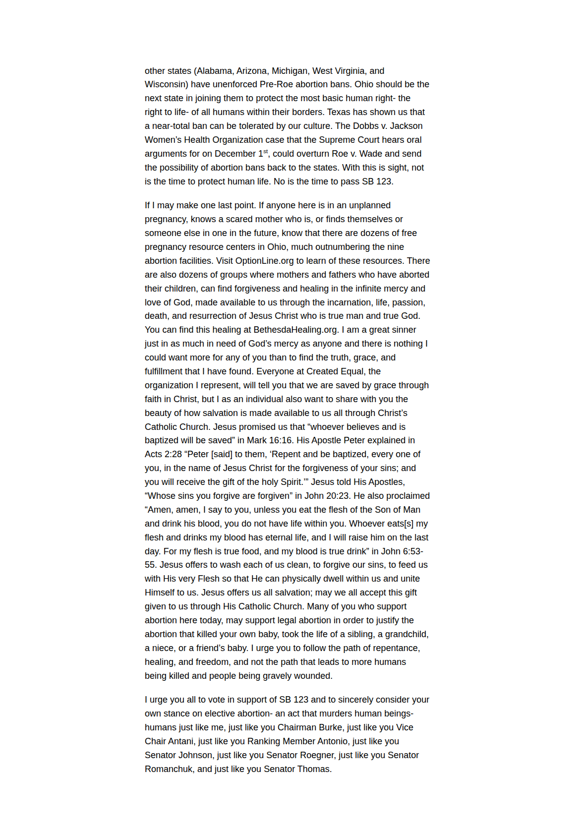other states (Alabama, Arizona, Michigan, West Virginia, and Wisconsin) have unenforced Pre-Roe abortion bans. Ohio should be the next state in joining them to protect the most basic human right- the right to life- of all humans within their borders. Texas has shown us that a near-total ban can be tolerated by our culture. The Dobbs v. Jackson Women’s Health Organization case that the Supreme Court hears oral arguments for on December 1st, could overturn Roe v. Wade and send the possibility of abortion bans back to the states. With this is sight, not is the time to protect human life. No is the time to pass SB 123.
If I may make one last point. If anyone here is in an unplanned pregnancy, knows a scared mother who is, or finds themselves or someone else in one in the future, know that there are dozens of free pregnancy resource centers in Ohio, much outnumbering the nine abortion facilities. Visit OptionLine.org to learn of these resources. There are also dozens of groups where mothers and fathers who have aborted their children, can find forgiveness and healing in the infinite mercy and love of God, made available to us through the incarnation, life, passion, death, and resurrection of Jesus Christ who is true man and true God. You can find this healing at BethesdaHealing.org. I am a great sinner just in as much in need of God’s mercy as anyone and there is nothing I could want more for any of you than to find the truth, grace, and fulfillment that I have found. Everyone at Created Equal, the organization I represent, will tell you that we are saved by grace through faith in Christ, but I as an individual also want to share with you the beauty of how salvation is made available to us all through Christ’s Catholic Church. Jesus promised us that “whoever believes and is baptized will be saved” in Mark 16:16. His Apostle Peter explained in Acts 2:28 “Peter [said] to them, ‘Repent and be baptized, every one of you, in the name of Jesus Christ for the forgiveness of your sins; and you will receive the gift of the holy Spirit.’” Jesus told His Apostles, “Whose sins you forgive are forgiven” in John 20:23. He also proclaimed “Amen, amen, I say to you, unless you eat the flesh of the Son of Man and drink his blood, you do not have life within you. Whoever eats[s] my flesh and drinks my blood has eternal life, and I will raise him on the last day. For my flesh is true food, and my blood is true drink” in John 6:53-55. Jesus offers to wash each of us clean, to forgive our sins, to feed us with His very Flesh so that He can physically dwell within us and unite Himself to us. Jesus offers us all salvation; may we all accept this gift given to us through His Catholic Church. Many of you who support abortion here today, may support legal abortion in order to justify the abortion that killed your own baby, took the life of a sibling, a grandchild, a niece, or a friend’s baby. I urge you to follow the path of repentance, healing, and freedom, and not the path that leads to more humans being killed and people being gravely wounded.
I urge you all to vote in support of SB 123 and to sincerely consider your own stance on elective abortion- an act that murders human beings- humans just like me, just like you Chairman Burke, just like you Vice Chair Antani, just like you Ranking Member Antonio, just like you Senator Johnson, just like you Senator Roegner, just like you Senator Romanchuk, and just like you Senator Thomas.